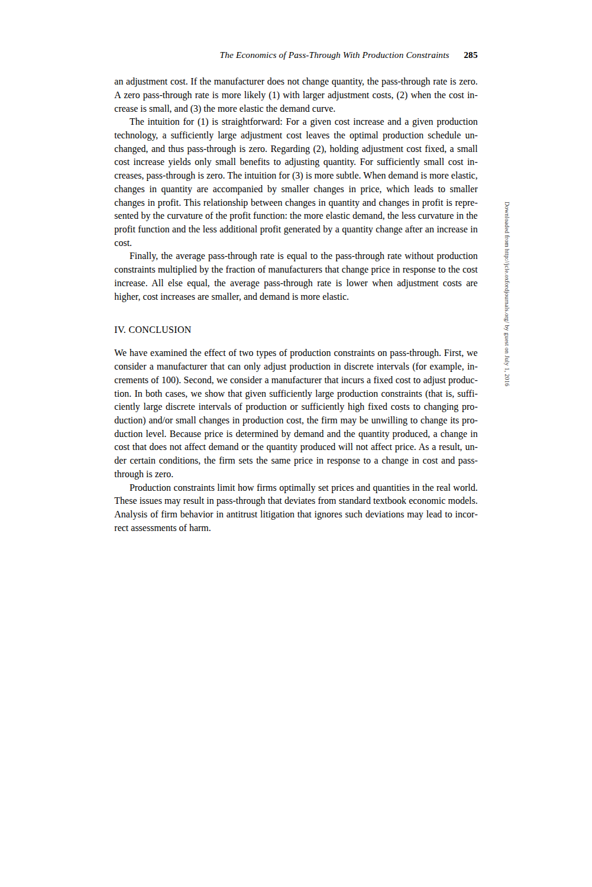The Economics of Pass-Through With Production Constraints 285
an adjustment cost. If the manufacturer does not change quantity, the pass-through rate is zero. A zero pass-through rate is more likely (1) with larger adjustment costs, (2) when the cost increase is small, and (3) the more elastic the demand curve.
The intuition for (1) is straightforward: For a given cost increase and a given production technology, a sufficiently large adjustment cost leaves the optimal production schedule unchanged, and thus pass-through is zero. Regarding (2), holding adjustment cost fixed, a small cost increase yields only small benefits to adjusting quantity. For sufficiently small cost increases, pass-through is zero. The intuition for (3) is more subtle. When demand is more elastic, changes in quantity are accompanied by smaller changes in price, which leads to smaller changes in profit. This relationship between changes in quantity and changes in profit is represented by the curvature of the profit function: the more elastic demand, the less curvature in the profit function and the less additional profit generated by a quantity change after an increase in cost.
Finally, the average pass-through rate is equal to the pass-through rate without production constraints multiplied by the fraction of manufacturers that change price in response to the cost increase. All else equal, the average pass-through rate is lower when adjustment costs are higher, cost increases are smaller, and demand is more elastic.
IV. Conclusion
We have examined the effect of two types of production constraints on pass-through. First, we consider a manufacturer that can only adjust production in discrete intervals (for example, increments of 100). Second, we consider a manufacturer that incurs a fixed cost to adjust production. In both cases, we show that given sufficiently large production constraints (that is, sufficiently large discrete intervals of production or sufficiently high fixed costs to changing production) and/or small changes in production cost, the firm may be unwilling to change its production level. Because price is determined by demand and the quantity produced, a change in cost that does not affect demand or the quantity produced will not affect price. As a result, under certain conditions, the firm sets the same price in response to a change in cost and pass-through is zero.
Production constraints limit how firms optimally set prices and quantities in the real world. These issues may result in pass-through that deviates from standard textbook economic models. Analysis of firm behavior in antitrust litigation that ignores such deviations may lead to incorrect assessments of harm.
Downloaded from http://jcle.oxfordjournals.org/ by guest on July 1, 2016